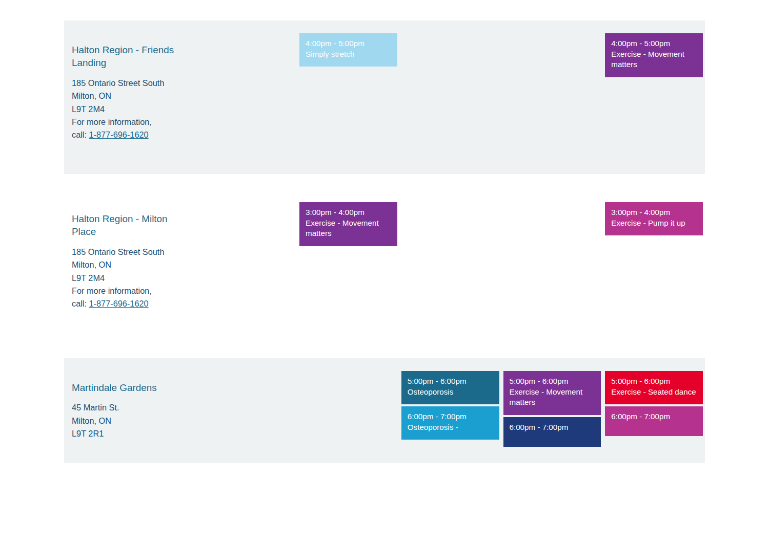Halton Region - Friends Landing
185 Ontario Street South
Milton, ON
L9T 2M4
For more information,
call: 1-877-696-1620
4:00pm - 5:00pm Simply stretch
4:00pm - 5:00pm Exercise - Movement matters
Halton Region - Milton Place
185 Ontario Street South
Milton, ON
L9T 2M4
For more information,
call: 1-877-696-1620
3:00pm - 4:00pm Exercise - Movement matters
3:00pm - 4:00pm Exercise - Pump it up
Martindale Gardens
45 Martin St.
Milton, ON
L9T 2R1
5:00pm - 6:00pm Osteoporosis
6:00pm - 7:00pm Osteoporosis -
5:00pm - 6:00pm Exercise - Movement matters
6:00pm - 7:00pm
5:00pm - 6:00pm Exercise - Seated dance
6:00pm - 7:00pm